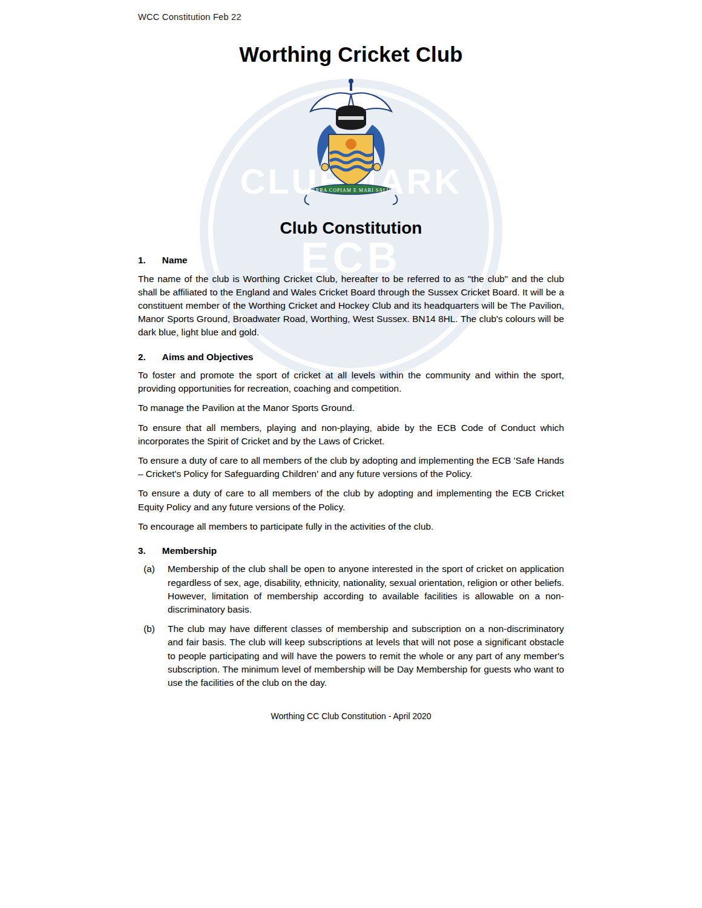CLUBMARK ECB
WCC Constitution Feb 22
Worthing Cricket Club
EX TERRA COPIAM E MARI SALUTEM
Club Constitution
1. Name
The name of the club is Worthing Cricket Club, hereafter to be referred to as "the club" and the club shall be affiliated to the England and Wales Cricket Board through the Sussex Cricket Board. It will be a constituent member of the Worthing Cricket and Hockey Club and its headquarters will be The Pavilion, Manor Sports Ground, Broadwater Road, Worthing, West Sussex. BN14 8HL. The club's colours will be dark blue, light blue and gold.
2. Aims and Objectives
To foster and promote the sport of cricket at all levels within the community and within the sport, providing opportunities for recreation, coaching and competition.
To manage the Pavilion at the Manor Sports Ground.
To ensure that all members, playing and non-playing, abide by the ECB Code of Conduct which incorporates the Spirit of Cricket and by the Laws of Cricket.
To ensure a duty of care to all members of the club by adopting and implementing the ECB 'Safe Hands – Cricket's Policy for Safeguarding Children' and any future versions of the Policy.
To ensure a duty of care to all members of the club by adopting and implementing the ECB Cricket Equity Policy and any future versions of the Policy.
To encourage all members to participate fully in the activities of the club.
3. Membership
(a) Membership of the club shall be open to anyone interested in the sport of cricket on application regardless of sex, age, disability, ethnicity, nationality, sexual orientation, religion or other beliefs. However, limitation of membership according to available facilities is allowable on a non-discriminatory basis.
(b) The club may have different classes of membership and subscription on a non-discriminatory and fair basis. The club will keep subscriptions at levels that will not pose a significant obstacle to people participating and will have the powers to remit the whole or any part of any member's subscription. The minimum level of membership will be Day Membership for guests who want to use the facilities of the club on the day.
Worthing CC Club Constitution - April 2020